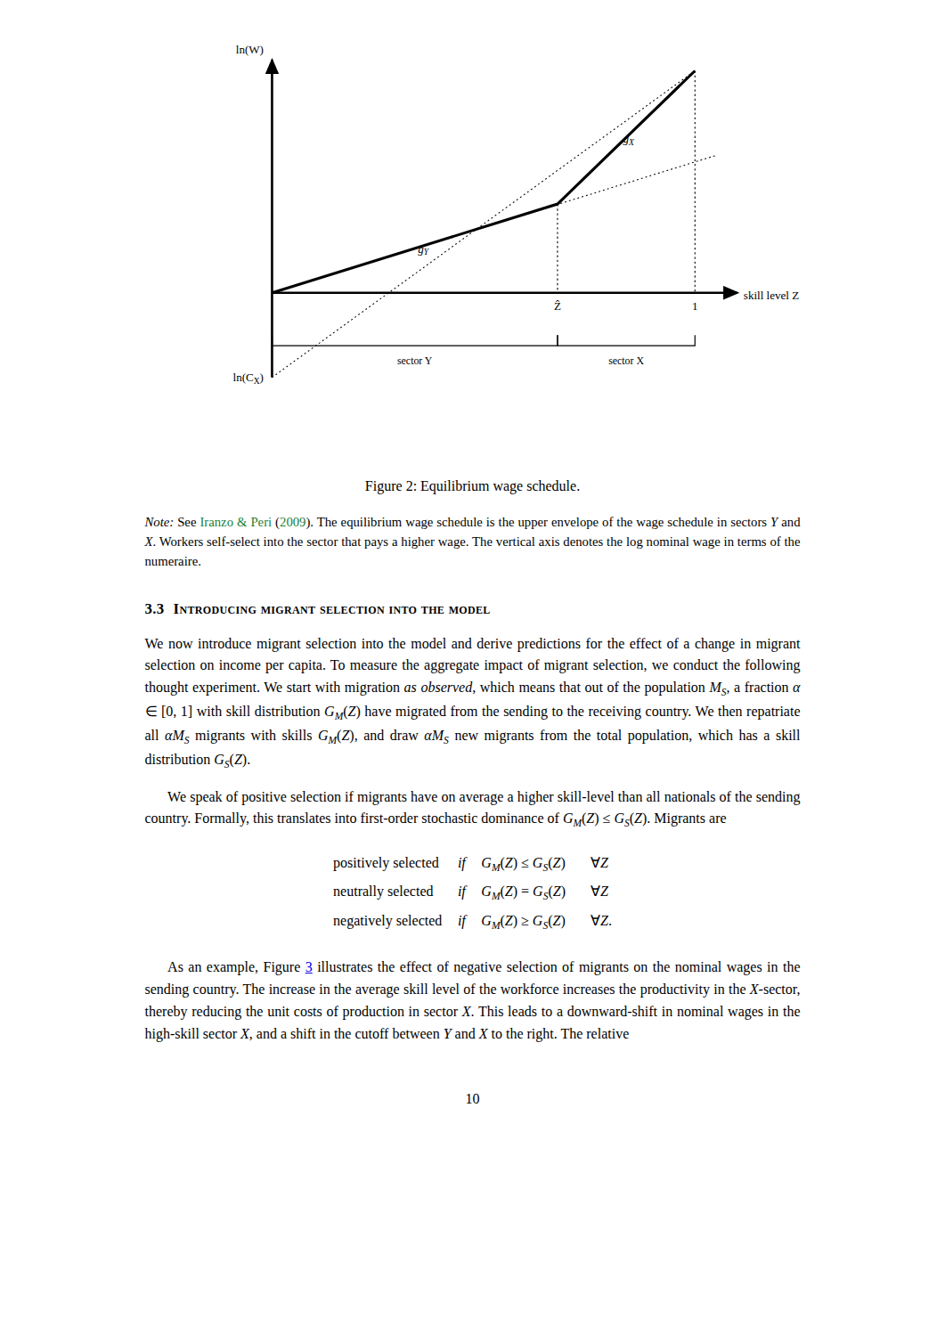ln(W) skill level Z ln(CX) gY gX Ẑ 1 sector Y sector X
Figure 2: Equilibrium wage schedule.
Note: See Iranzo & Peri (2009). The equilibrium wage schedule is the upper envelope of the wage schedule in sectors Y and X. Workers self-select into the sector that pays a higher wage. The vertical axis denotes the log nominal wage in terms of the numeraire.
3.3 Introducing migrant selection into the model
We now introduce migrant selection into the model and derive predictions for the effect of a change in migrant selection on income per capita. To measure the aggregate impact of migrant selection, we conduct the following thought experiment. We start with migration as observed, which means that out of the population MS, a fraction α ∈ [0, 1] with skill distribution GM(Z) have migrated from the sending to the receiving country. We then repatriate all αMS migrants with skills GM(Z), and draw αMS new migrants from the total population, which has a skill distribution GS(Z).
We speak of positive selection if migrants have on average a higher skill-level than all nationals of the sending country. Formally, this translates into first-order stochastic dominance of GM(Z) ≤ GS(Z). Migrants are
| positively selected | if | G M ( Z ) ≤ G S ( Z ) | ∀ Z |
| neutrally selected | if | G M ( Z ) = G S ( Z ) | ∀ Z |
| negatively selected | if | G M ( Z ) ≥ G S ( Z ) | ∀ Z . |
As an example, Figure 3 illustrates the effect of negative selection of migrants on the nominal wages in the sending country. The increase in the average skill level of the workforce increases the productivity in the X-sector, thereby reducing the unit costs of production in sector X. This leads to a downward-shift in nominal wages in the high-skill sector X, and a shift in the cutoff between Y and X to the right. The relative
10